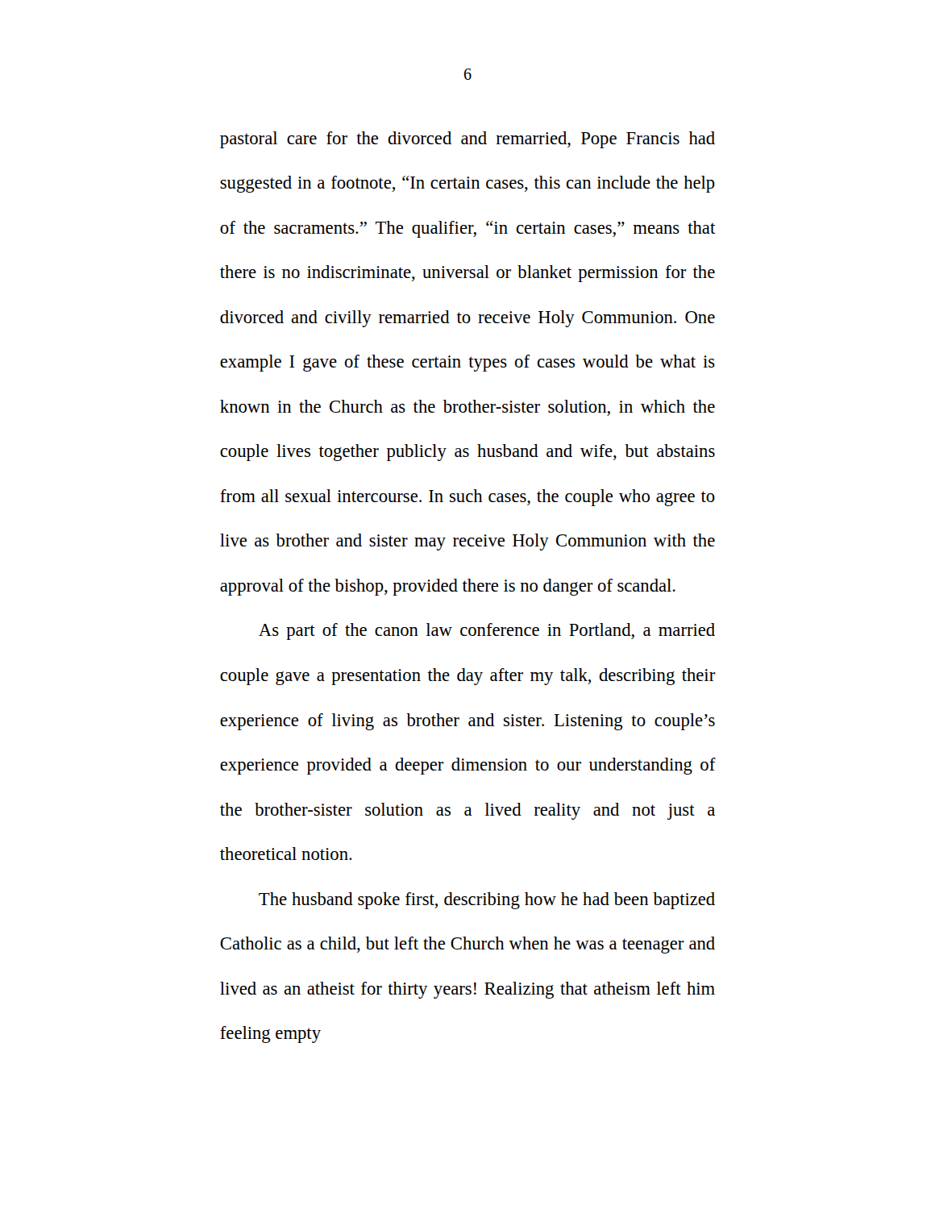6
pastoral care for the divorced and remarried, Pope Francis had suggested in a footnote, “In certain cases, this can include the help of the sacraments.” The qualifier, “in certain cases,” means that there is no indiscriminate, universal or blanket permission for the divorced and civilly remarried to receive Holy Communion. One example I gave of these certain types of cases would be what is known in the Church as the brother-sister solution, in which the couple lives together publicly as husband and wife, but abstains from all sexual intercourse. In such cases, the couple who agree to live as brother and sister may receive Holy Communion with the approval of the bishop, provided there is no danger of scandal.
As part of the canon law conference in Portland, a married couple gave a presentation the day after my talk, describing their experience of living as brother and sister. Listening to couple’s experience provided a deeper dimension to our understanding of the brother-sister solution as a lived reality and not just a theoretical notion.
The husband spoke first, describing how he had been baptized Catholic as a child, but left the Church when he was a teenager and lived as an atheist for thirty years! Realizing that atheism left him feeling empty